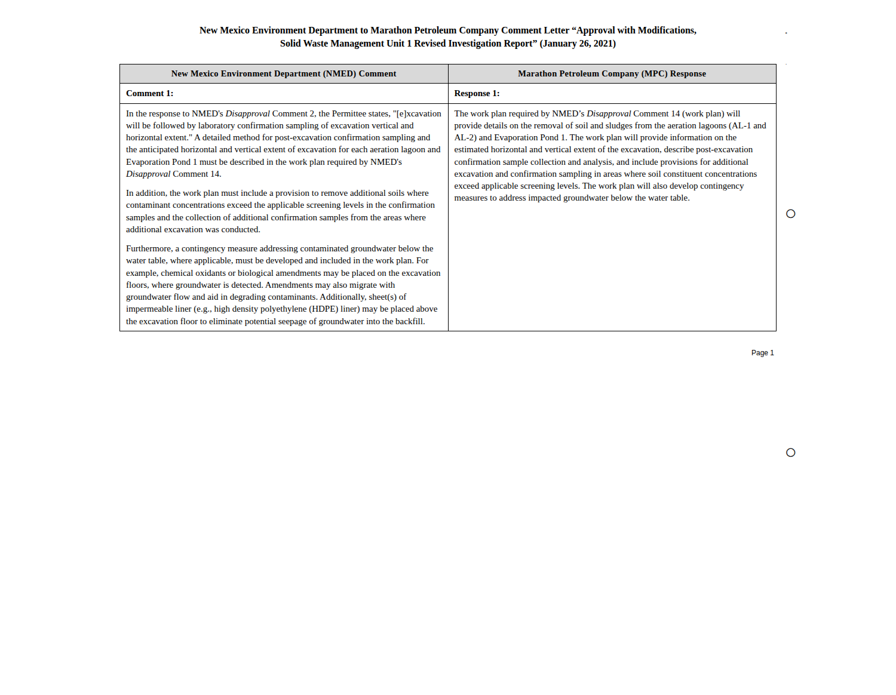• · ○ ○
New Mexico Environment Department to Marathon Petroleum Company Comment Letter “Approval with Modifications,
Solid Waste Management Unit 1 Revised Investigation Report” (January 26, 2021)
| New Mexico Environment Department (NMED) Comment | Marathon Petroleum Company (MPC) Response |
| --- | --- |
| Comment 1: | Response 1: |
| In the response to NMED's Disapproval Comment 2, the Permittee states, "[e]xcavation will be followed by laboratory confirmation sampling of excavation vertical and horizontal extent." A detailed method for post-excavation confirmation sampling and the anticipated horizontal and vertical extent of excavation for each aeration lagoon and Evaporation Pond 1 must be described in the work plan required by NMED's Disapproval Comment 14. In addition, the work plan must include a provision to remove additional soils where contaminant concentrations exceed the applicable screening levels in the confirmation samples and the collection of additional confirmation samples from the areas where additional excavation was conducted. Furthermore, a contingency measure addressing contaminated groundwater below the water table, where applicable, must be developed and included in the work plan. For example, chemical oxidants or biological amendments may be placed on the excavation floors, where groundwater is detected. Amendments may also migrate with groundwater flow and aid in degrading contaminants. Additionally, sheet(s) of impermeable liner (e.g., high density polyethylene (HDPE) liner) may be placed above the excavation floor to eliminate potential seepage of groundwater into the backfill. | The work plan required by NMED’s Disapproval Comment 14 (work plan) will provide details on the removal of soil and sludges from the aeration lagoons (AL-1 and AL-2) and Evaporation Pond 1. The work plan will provide information on the estimated horizontal and vertical extent of the excavation, describe post-excavation confirmation sample collection and analysis, and include provisions for additional excavation and confirmation sampling in areas where soil constituent concentrations exceed applicable screening levels. The work plan will also develop contingency measures to address impacted groundwater below the water table. |
Page 1